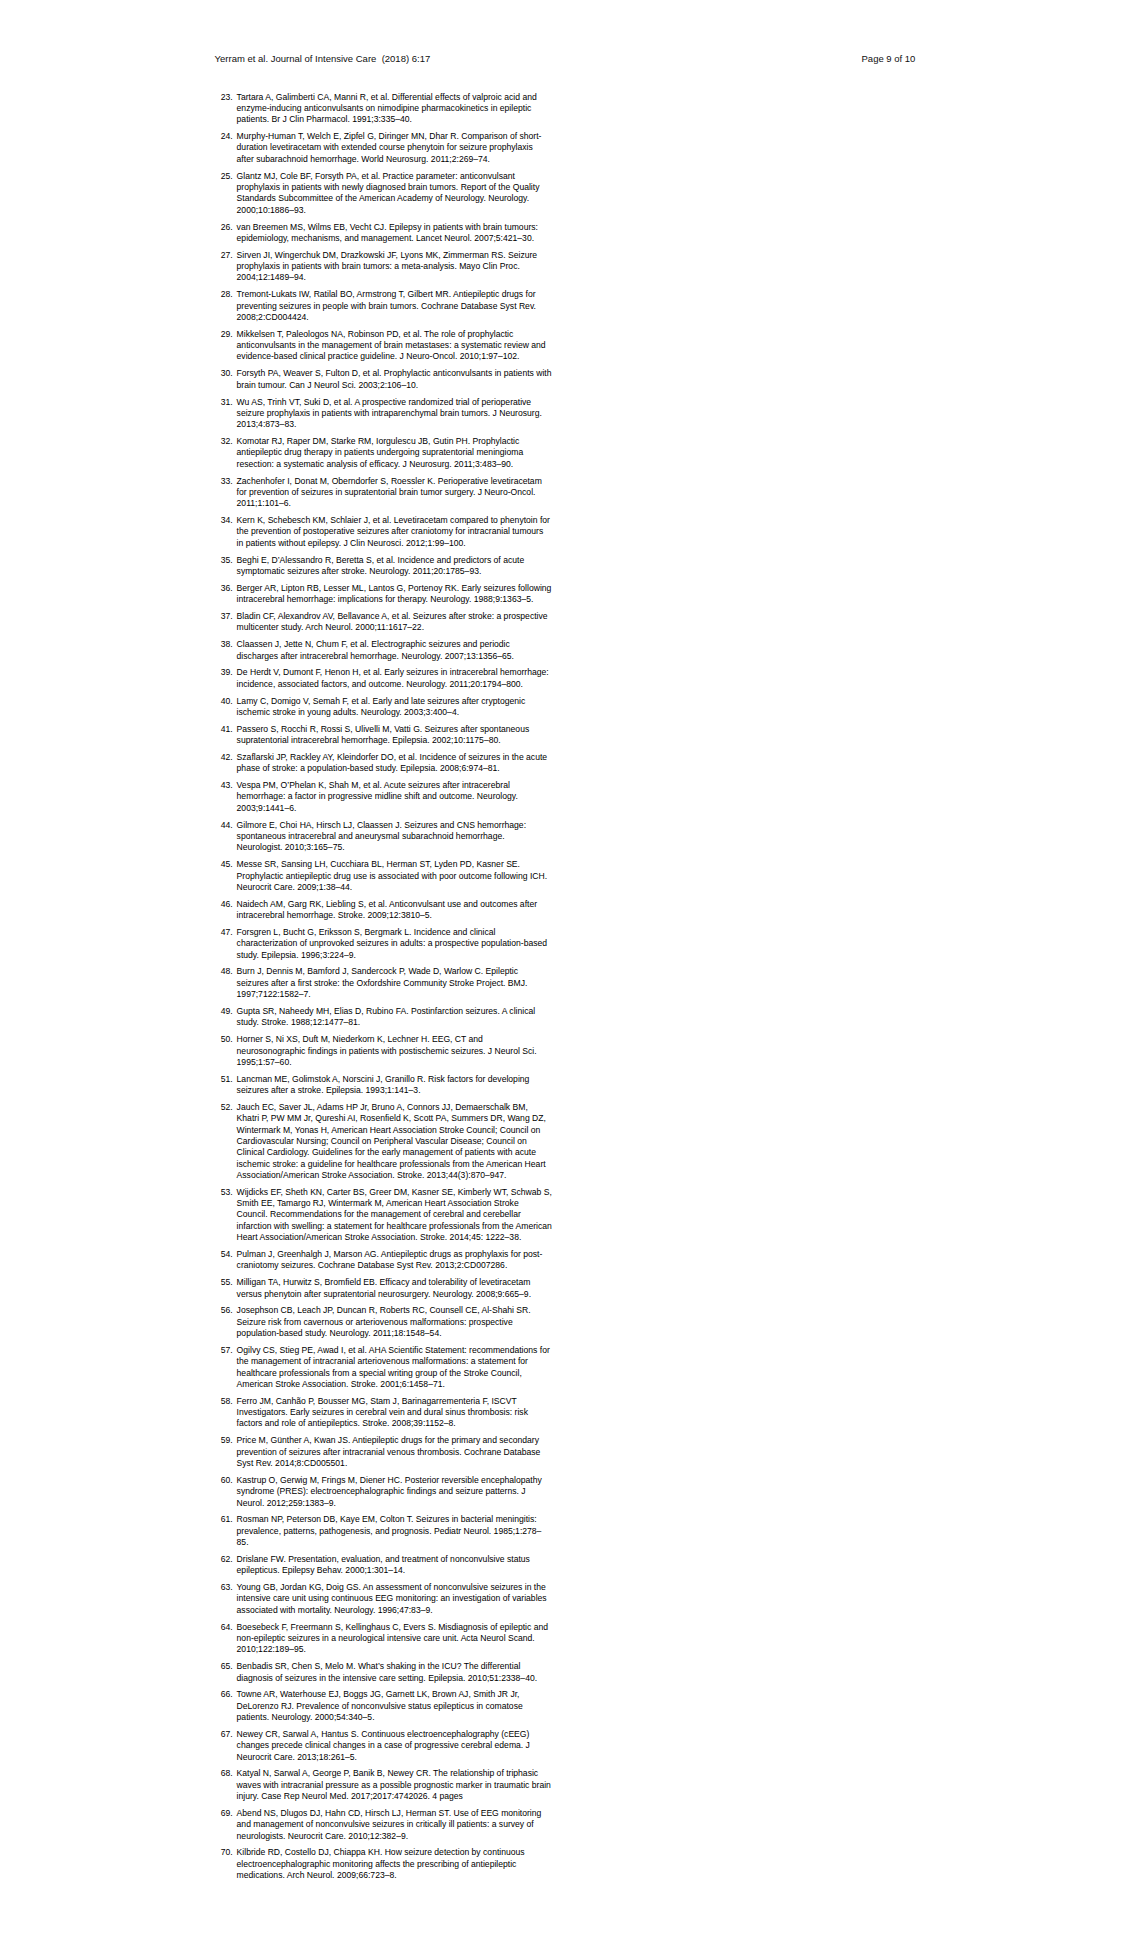Yerram et al. Journal of Intensive Care (2018) 6:17
Page 9 of 10
Tartara A, Galimberti CA, Manni R, et al. Differential effects of valproic acid and enzyme-inducing anticonvulsants on nimodipine pharmacokinetics in epileptic patients. Br J Clin Pharmacol. 1991;3:335–40.
Murphy-Human T, Welch E, Zipfel G, Diringer MN, Dhar R. Comparison of short-duration levetiracetam with extended course phenytoin for seizure prophylaxis after subarachnoid hemorrhage. World Neurosurg. 2011;2:269–74.
Glantz MJ, Cole BF, Forsyth PA, et al. Practice parameter: anticonvulsant prophylaxis in patients with newly diagnosed brain tumors. Report of the Quality Standards Subcommittee of the American Academy of Neurology. Neurology. 2000;10:1886–93.
van Breemen MS, Wilms EB, Vecht CJ. Epilepsy in patients with brain tumours: epidemiology, mechanisms, and management. Lancet Neurol. 2007;5:421–30.
Sirven JI, Wingerchuk DM, Drazkowski JF, Lyons MK, Zimmerman RS. Seizure prophylaxis in patients with brain tumors: a meta-analysis. Mayo Clin Proc. 2004;12:1489–94.
Tremont-Lukats IW, Ratilal BO, Armstrong T, Gilbert MR. Antiepileptic drugs for preventing seizures in people with brain tumors. Cochrane Database Syst Rev. 2008;2:CD004424.
Mikkelsen T, Paleologos NA, Robinson PD, et al. The role of prophylactic anticonvulsants in the management of brain metastases: a systematic review and evidence-based clinical practice guideline. J Neuro-Oncol. 2010;1:97–102.
Forsyth PA, Weaver S, Fulton D, et al. Prophylactic anticonvulsants in patients with brain tumour. Can J Neurol Sci. 2003;2:106–10.
Wu AS, Trinh VT, Suki D, et al. A prospective randomized trial of perioperative seizure prophylaxis in patients with intraparenchymal brain tumors. J Neurosurg. 2013;4:873–83.
Komotar RJ, Raper DM, Starke RM, Iorgulescu JB, Gutin PH. Prophylactic antiepileptic drug therapy in patients undergoing supratentorial meningioma resection: a systematic analysis of efficacy. J Neurosurg. 2011;3:483–90.
Zachenhofer I, Donat M, Oberndorfer S, Roessler K. Perioperative levetiracetam for prevention of seizures in supratentorial brain tumor surgery. J Neuro-Oncol. 2011;1:101–6.
Kern K, Schebesch KM, Schlaier J, et al. Levetiracetam compared to phenytoin for the prevention of postoperative seizures after craniotomy for intracranial tumours in patients without epilepsy. J Clin Neurosci. 2012;1:99–100.
Beghi E, D’Alessandro R, Beretta S, et al. Incidence and predictors of acute symptomatic seizures after stroke. Neurology. 2011;20:1785–93.
Berger AR, Lipton RB, Lesser ML, Lantos G, Portenoy RK. Early seizures following intracerebral hemorrhage: implications for therapy. Neurology. 1988;9:1363–5.
Bladin CF, Alexandrov AV, Bellavance A, et al. Seizures after stroke: a prospective multicenter study. Arch Neurol. 2000;11:1617–22.
Claassen J, Jette N, Chum F, et al. Electrographic seizures and periodic discharges after intracerebral hemorrhage. Neurology. 2007;13:1356–65.
De Herdt V, Dumont F, Henon H, et al. Early seizures in intracerebral hemorrhage: incidence, associated factors, and outcome. Neurology. 2011;20:1794–800.
Lamy C, Domigo V, Semah F, et al. Early and late seizures after cryptogenic ischemic stroke in young adults. Neurology. 2003;3:400–4.
Passero S, Rocchi R, Rossi S, Ulivelli M, Vatti G. Seizures after spontaneous supratentorial intracerebral hemorrhage. Epilepsia. 2002;10:1175–80.
Szaflarski JP, Rackley AY, Kleindorfer DO, et al. Incidence of seizures in the acute phase of stroke: a population-based study. Epilepsia. 2008;6:974–81.
Vespa PM, O’Phelan K, Shah M, et al. Acute seizures after intracerebral hemorrhage: a factor in progressive midline shift and outcome. Neurology. 2003;9:1441–6.
Gilmore E, Choi HA, Hirsch LJ, Claassen J. Seizures and CNS hemorrhage: spontaneous intracerebral and aneurysmal subarachnoid hemorrhage. Neurologist. 2010;3:165–75.
Messe SR, Sansing LH, Cucchiara BL, Herman ST, Lyden PD, Kasner SE. Prophylactic antiepileptic drug use is associated with poor outcome following ICH. Neurocrit Care. 2009;1:38–44.
Naidech AM, Garg RK, Liebling S, et al. Anticonvulsant use and outcomes after intracerebral hemorrhage. Stroke. 2009;12:3810–5.
Forsgren L, Bucht G, Eriksson S, Bergmark L. Incidence and clinical characterization of unprovoked seizures in adults: a prospective population-based study. Epilepsia. 1996;3:224–9.
Burn J, Dennis M, Bamford J, Sandercock P, Wade D, Warlow C. Epileptic seizures after a first stroke: the Oxfordshire Community Stroke Project. BMJ. 1997;7122:1582–7.
Gupta SR, Naheedy MH, Elias D, Rubino FA. Postinfarction seizures. A clinical study. Stroke. 1988;12:1477–81.
Horner S, Ni XS, Duft M, Niederkorn K, Lechner H. EEG, CT and neurosonographic findings in patients with postischemic seizures. J Neurol Sci. 1995;1:57–60.
Lancman ME, Golimstok A, Norscini J, Granillo R. Risk factors for developing seizures after a stroke. Epilepsia. 1993;1:141–3.
Jauch EC, Saver JL, Adams HP Jr, Bruno A, Connors JJ, Demaerschalk BM, Khatri P, PW MM Jr, Qureshi AI, Rosenfield K, Scott PA, Summers DR, Wang DZ, Wintermark M, Yonas H, American Heart Association Stroke Council; Council on Cardiovascular Nursing; Council on Peripheral Vascular Disease; Council on Clinical Cardiology. Guidelines for the early management of patients with acute ischemic stroke: a guideline for healthcare professionals from the American Heart Association/American Stroke Association. Stroke. 2013;44(3):870–947.
Wijdicks EF, Sheth KN, Carter BS, Greer DM, Kasner SE, Kimberly WT, Schwab S, Smith EE, Tamargo RJ, Wintermark M, American Heart Association Stroke Council. Recommendations for the management of cerebral and cerebellar infarction with swelling: a statement for healthcare professionals from the American Heart Association/American Stroke Association. Stroke. 2014;45: 1222–38.
Pulman J, Greenhalgh J, Marson AG. Antiepileptic drugs as prophylaxis for post-craniotomy seizures. Cochrane Database Syst Rev. 2013;2:CD007286.
Milligan TA, Hurwitz S, Bromfield EB. Efficacy and tolerability of levetiracetam versus phenytoin after supratentorial neurosurgery. Neurology. 2008;9:665–9.
Josephson CB, Leach JP, Duncan R, Roberts RC, Counsell CE, Al-Shahi SR. Seizure risk from cavernous or arteriovenous malformations: prospective population-based study. Neurology. 2011;18:1548–54.
Ogilvy CS, Stieg PE, Awad I, et al. AHA Scientific Statement: recommendations for the management of intracranial arteriovenous malformations: a statement for healthcare professionals from a special writing group of the Stroke Council, American Stroke Association. Stroke. 2001;6:1458–71.
Ferro JM, Canhão P, Bousser MG, Stam J, Barinagarrementeria F, ISCVT Investigators. Early seizures in cerebral vein and dural sinus thrombosis: risk factors and role of antiepileptics. Stroke. 2008;39:1152–8.
Price M, Günther A, Kwan JS. Antiepileptic drugs for the primary and secondary prevention of seizures after intracranial venous thrombosis. Cochrane Database Syst Rev. 2014;8:CD005501.
Kastrup O, Gerwig M, Frings M, Diener HC. Posterior reversible encephalopathy syndrome (PRES): electroencephalographic findings and seizure patterns. J Neurol. 2012;259:1383–9.
Rosman NP, Peterson DB, Kaye EM, Colton T. Seizures in bacterial meningitis: prevalence, patterns, pathogenesis, and prognosis. Pediatr Neurol. 1985;1:278–85.
Drislane FW. Presentation, evaluation, and treatment of nonconvulsive status epilepticus. Epilepsy Behav. 2000;1:301–14.
Young GB, Jordan KG, Doig GS. An assessment of nonconvulsive seizures in the intensive care unit using continuous EEG monitoring: an investigation of variables associated with mortality. Neurology. 1996;47:83–9.
Boesebeck F, Freermann S, Kellinghaus C, Evers S. Misdiagnosis of epileptic and non-epileptic seizures in a neurological intensive care unit. Acta Neurol Scand. 2010;122:189–95.
Benbadis SR, Chen S, Melo M. What’s shaking in the ICU? The differential diagnosis of seizures in the intensive care setting. Epilepsia. 2010;51:2338–40.
Towne AR, Waterhouse EJ, Boggs JG, Garnett LK, Brown AJ, Smith JR Jr, DeLorenzo RJ. Prevalence of nonconvulsive status epilepticus in comatose patients. Neurology. 2000;54:340–5.
Newey CR, Sarwal A, Hantus S. Continuous electroencephalography (cEEG) changes precede clinical changes in a case of progressive cerebral edema. J Neurocrit Care. 2013;18:261–5.
Katyal N, Sarwal A, George P, Banik B, Newey CR. The relationship of triphasic waves with intracranial pressure as a possible prognostic marker in traumatic brain injury. Case Rep Neurol Med. 2017;2017:4742026. 4 pages
Abend NS, Dlugos DJ, Hahn CD, Hirsch LJ, Herman ST. Use of EEG monitoring and management of nonconvulsive seizures in critically ill patients: a survey of neurologists. Neurocrit Care. 2010;12:382–9.
Kilbride RD, Costello DJ, Chiappa KH. How seizure detection by continuous electroencephalographic monitoring affects the prescribing of antiepileptic medications. Arch Neurol. 2009;66:723–8.